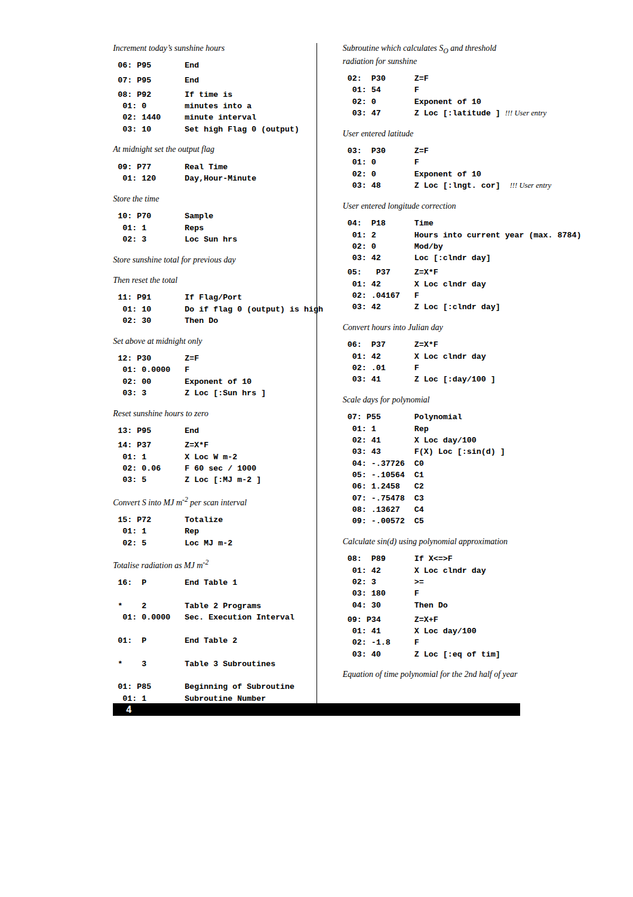Increment today’s sunshine hours
 06: P95       End
 07: P95       End
 08: P92       If time is
  01: 0        minutes into a
  02: 1440     minute interval
  03: 10       Set high Flag 0 (output)
At midnight set the output flag
 09: P77       Real Time
  01: 120      Day,Hour-Minute
Store the time
 10: P70       Sample
  01: 1        Reps
  02: 3        Loc Sun hrs
Store sunshine total for previous day
Then reset the total
 11: P91       If Flag/Port
  01: 10       Do if flag 0 (output) is high
  02: 30       Then Do
Set above at midnight only
 12: P30       Z=F
  01: 0.0000   F
  02: 00       Exponent of 10
  03: 3        Z Loc [:Sun hrs ]
Reset sunshine hours to zero
 13: P95       End
 14: P37       Z=X*F
  01: 1        X Loc W m-2
  02: 0.06     F 60 sec / 1000
  03: 5        Z Loc [:MJ m-2 ]
Convert S into MJ m-2 per scan interval
 15: P72       Totalize
  01: 1        Rep
  02: 5        Loc MJ m-2
Totalise radiation as MJ m-2
 16:  P        End Table 1

 *    2        Table 2 Programs
  01: 0.0000   Sec. Execution Interval

 01:  P        End Table 2

 *    3        Table 3 Subroutines

 01: P85       Beginning of Subroutine
  01: 1        Subroutine Number
Subroutine which calculates SO and threshold radiation for sunshine
 02:  P30      Z=F
  01: 54       F
  02: 0        Exponent of 10
  03: 47       Z Loc [:latitude ] !!! User entry
User entered latitude
 03:  P30      Z=F
  01: 0        F
  02: 0        Exponent of 10
  03: 48       Z Loc [:lngt. cor]  !!! User entry
User entered longitude correction
 04:  P18      Time
  01: 2        Hours into current year (max. 8784)
  02: 0        Mod/by
  03: 42       Loc [:clndr day]
 05:   P37     Z=X*F
  01: 42       X Loc clndr day
  02: .04167   F
  03: 42       Z Loc [:clndr day]
Convert hours into Julian day
 06:  P37      Z=X*F
  01: 42       X Loc clndr day
  02: .01      F
  03: 41       Z Loc [:day/100 ]
Scale days for polynomial
 07: P55       Polynomial
  01: 1        Rep
  02: 41       X Loc day/100
  03: 43       F(X) Loc [:sin(d) ]
  04: -.37726  C0
  05: -.10564  C1
  06: 1.2458   C2
  07: -.75478  C3
  08: .13627   C4
  09: -.00572  C5
Calculate sin(d) using polynomial approximation
 08:  P89      If X<=>F
  01: 42       X Loc clndr day
  02: 3        >=
  03: 180      F
  04: 30       Then Do
 09: P34       Z=X+F
  01: 41       X Loc day/100
  02: -1.8     F
  03: 40       Z Loc [:eq of tim]
Equation of time polynomial for the 2nd half of year
4